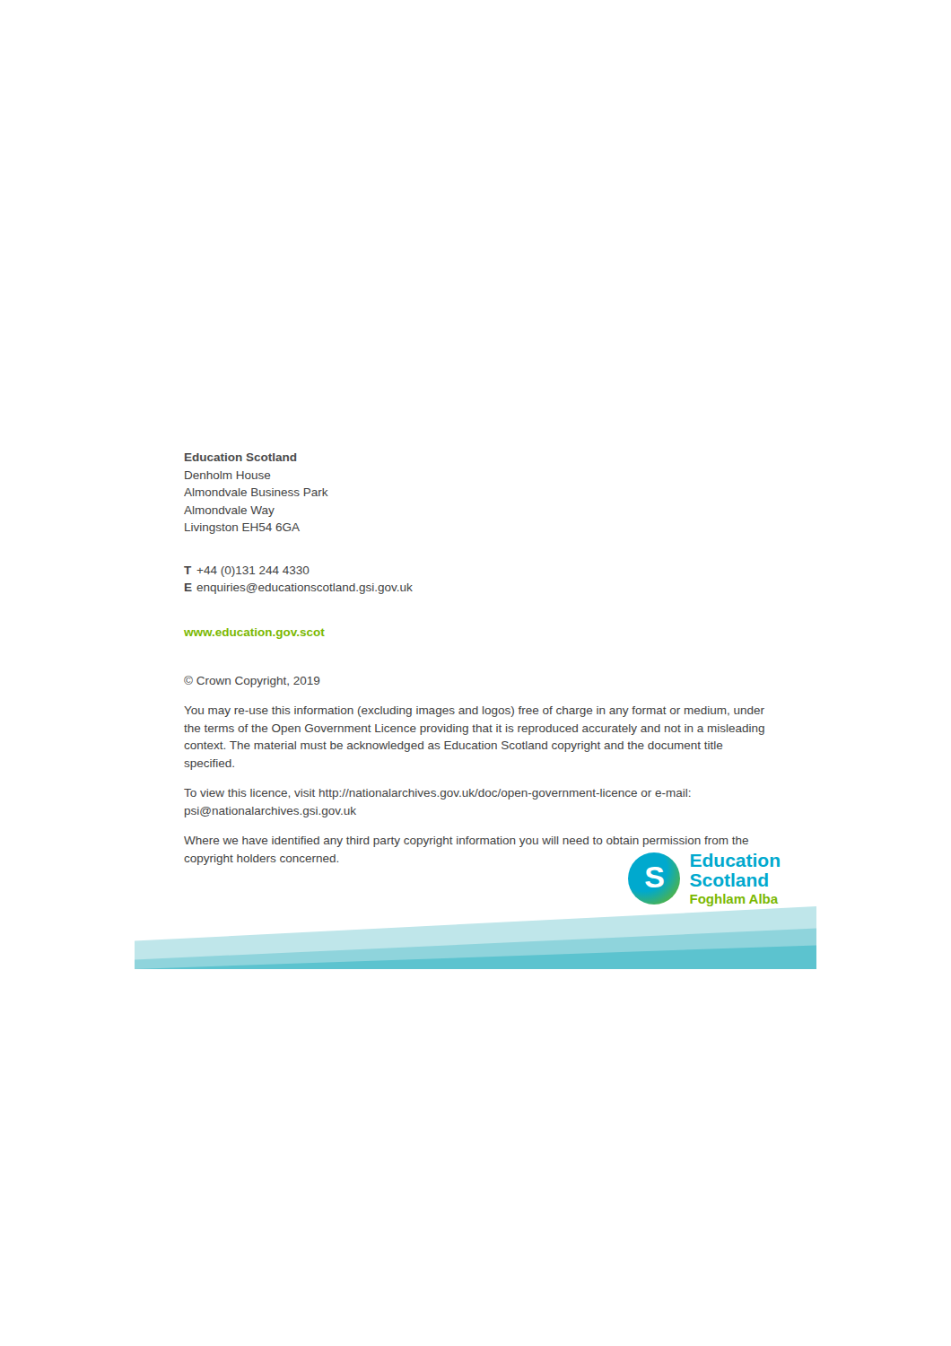Education Scotland
Denholm House
Almondvale Business Park
Almondvale Way
Livingston EH54 6GA
T+44 (0)131 244 4330
Eenquiries@educationscotland.gsi.gov.uk
www.education.gov.scot
© Crown Copyright, 2019
You may re-use this information (excluding images and logos) free of charge in any format or medium, under the terms of the Open Government Licence providing that it is reproduced accurately and not in a misleading context. The material must be acknowledged as Education Scotland copyright and the document title specified.
To view this licence, visit http://nationalarchives.gov.uk/doc/open-government-licence or e-mail: psi@nationalarchives.gsi.gov.uk
Where we have identified any third party copyright information you will need to obtain permission from the copyright holders concerned.
Education Scotland Foghlam Alba